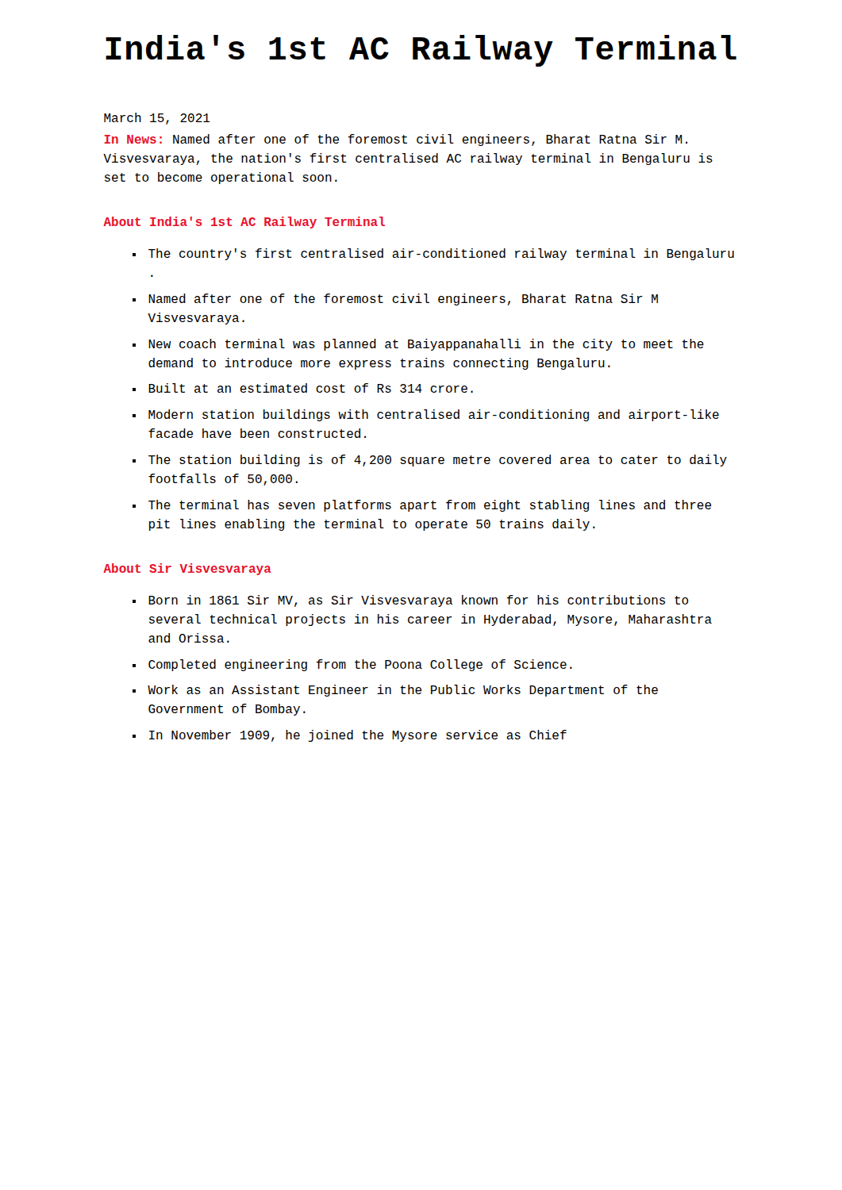India's 1st AC Railway Terminal
March 15, 2021
In News: Named after one of the foremost civil engineers, Bharat Ratna Sir M. Visvesvaraya, the nation's first centralised AC railway terminal in Bengaluru is set to become operational soon.
About India's 1st AC Railway Terminal
The country's first centralised air-conditioned railway terminal in Bengaluru .
Named after one of the foremost civil engineers, Bharat Ratna Sir M Visvesvaraya.
New coach terminal was planned at Baiyappanahalli in the city to meet the demand to introduce more express trains connecting Bengaluru.
Built at an estimated cost of Rs 314 crore.
Modern station buildings with centralised air-conditioning and airport-like facade have been constructed.
The station building is of 4,200 square metre covered area to cater to daily footfalls of 50,000.
The terminal has seven platforms apart from eight stabling lines and three pit lines enabling the terminal to operate 50 trains daily.
About Sir Visvesvaraya
Born in 1861 Sir MV, as Sir Visvesvaraya known for his contributions to several technical projects in his career in Hyderabad, Mysore, Maharashtra and Orissa.
Completed engineering from the Poona College of Science.
Work as an Assistant Engineer in the Public Works Department of the Government of Bombay.
In November 1909, he joined the Mysore service as Chief